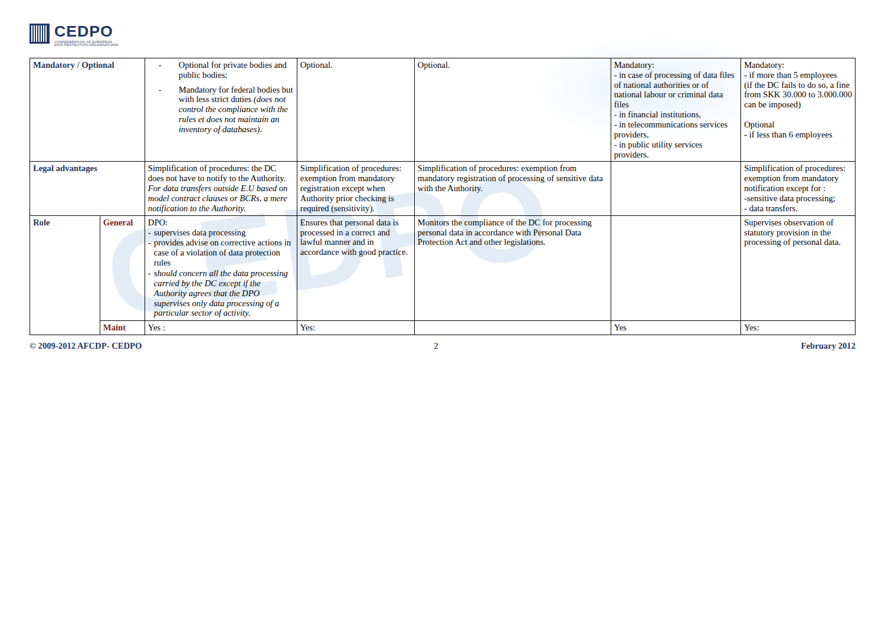CEDPO
CEDPO
CONFEDERATION OF EUROPEAN
DATA PROTECTION ORGANISATIONS
| Mandatory / Optional | Optional for private bodies and public bodies; Mandatory for federal bodies but with less strict duties (does not control the compliance with the rules et does not maintain an inventory of databases). | Optional. | Optional. | Mandatory: - in case of processing of data files of national authorities or of national labour or criminal data files - in financial institutions, - in telecommunications services providers, - in public utility services providers. | Mandatory: - if more than 5 employees (if the DC fails to do so, a fine from SKK 30.000 to 3.000.000 can be imposed) Optional - if less than 6 employees |
| Legal advantages | Simplification of procedures: the DC does not have to notify to the Authority. For data transfers outside E.U based on model contract clauses or BCRs, a mere notification to the Authority. | Simplification of procedures: exemption from mandatory registration except when Authority prior checking is required (sensitivity). | Simplification of procedures: exemption from mandatory registration of processing of sensitive data with the Authority. | | Simplification of procedures: exemption from mandatory notification except for : -sensitive data processing; - data transfers. |
| Role | General | DPO: supervises data processing provides advise on corrective actions in case of a violation of data protection rules should concern all the data processing carried by the DC except if the Authority agrees that the DPO supervises only data processing of a particular sector of activity. | Ensures that personal data is processed in a correct and lawful manner and in accordance with good practice. | Monitors the compliance of the DC for processing personal data in accordance with Personal Data Protection Act and other legislations. | | Supervises observation of statutory provision in the processing of personal data. |
| Maint | Yes : | Yes: | | Yes | Yes: |
© 2009-2012 AFCDP- CEDPO
2
February 2012